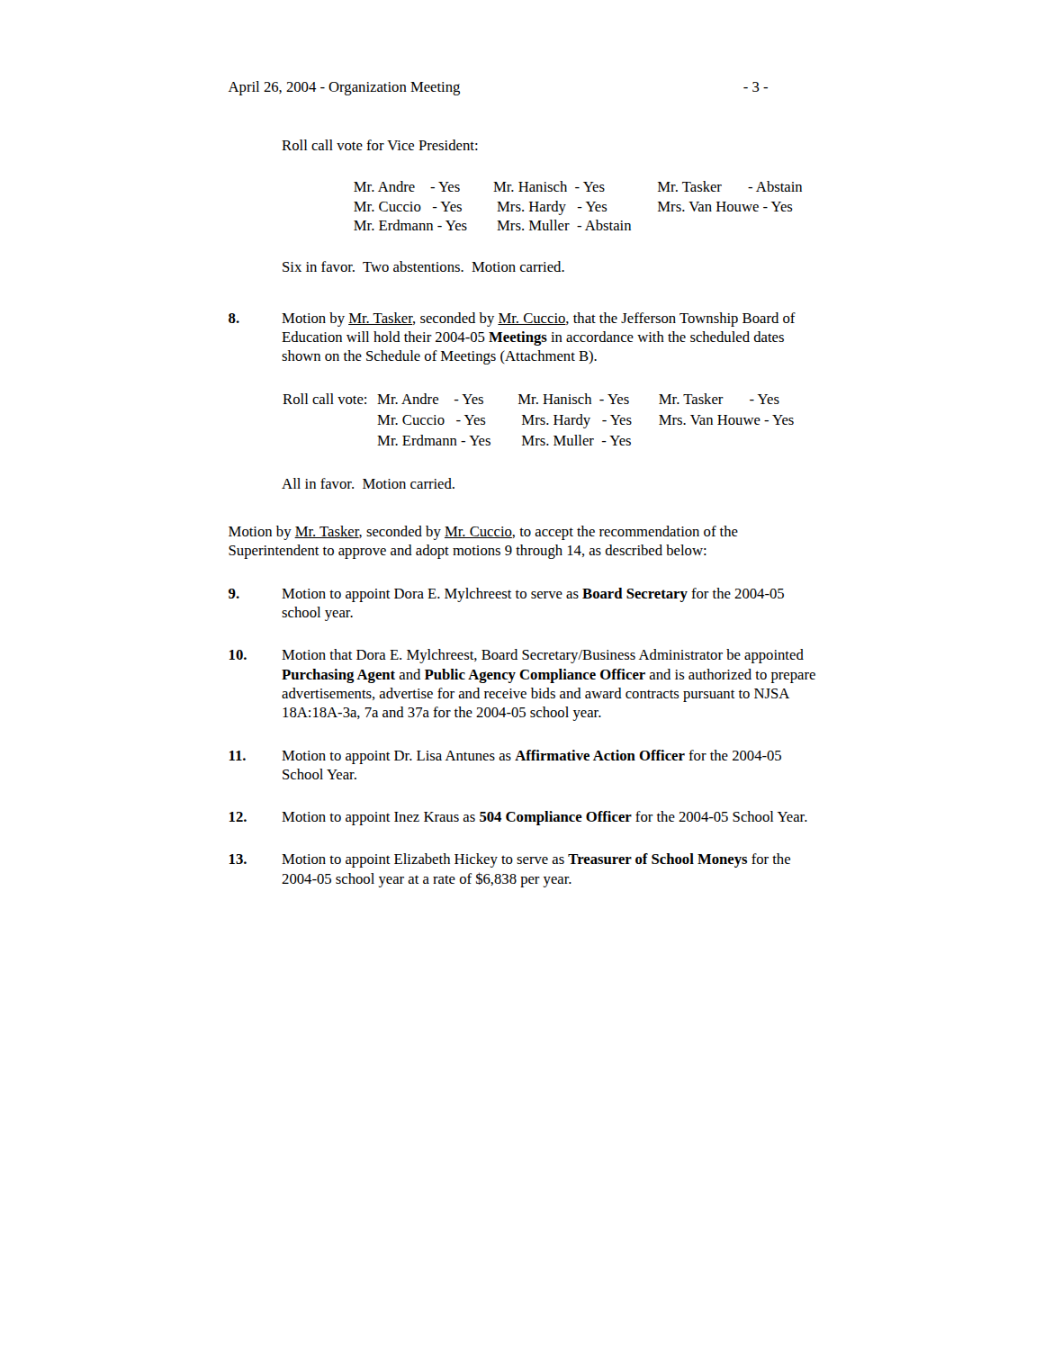April 26, 2004 - Organization Meeting
- 3 -
Roll call vote for Vice President:
| Mr. Andre - Yes | Mr. Hanisch - Yes | Mr. Tasker - Abstain |
| Mr. Cuccio - Yes | Mrs. Hardy - Yes | Mrs. Van Houwe - Yes |
| Mr. Erdmann - Yes | Mrs. Muller - Abstain | |
Six in favor. Two abstentions. Motion carried.
8.
Motion by Mr. Tasker, seconded by Mr. Cuccio, that the Jefferson Township Board of Education will hold their 2004-05 Meetings in accordance with the scheduled dates shown on the Schedule of Meetings (Attachment B).
| Roll call vote: | Mr. Andre - Yes | Mr. Hanisch - Yes | Mr. Tasker - Yes |
| | Mr. Cuccio - Yes | Mrs. Hardy - Yes | Mrs. Van Houwe - Yes |
| | Mr. Erdmann - Yes | Mrs. Muller - Yes | |
All in favor. Motion carried.
Motion by Mr. Tasker, seconded by Mr. Cuccio, to accept the recommendation of the Superintendent to approve and adopt motions 9 through 14, as described below:
9.
Motion to appoint Dora E. Mylchreest to serve as Board Secretary for the 2004-05 school year.
10.
Motion that Dora E. Mylchreest, Board Secretary/Business Administrator be appointed Purchasing Agent and Public Agency Compliance Officer and is authorized to prepare advertisements, advertise for and receive bids and award contracts pursuant to NJSA 18A:18A-3a, 7a and 37a for the 2004-05 school year.
11.
Motion to appoint Dr. Lisa Antunes as Affirmative Action Officer for the 2004-05 School Year.
12.
Motion to appoint Inez Kraus as 504 Compliance Officer for the 2004-05 School Year.
13.
Motion to appoint Elizabeth Hickey to serve as Treasurer of School Moneys for the 2004-05 school year at a rate of $6,838 per year.